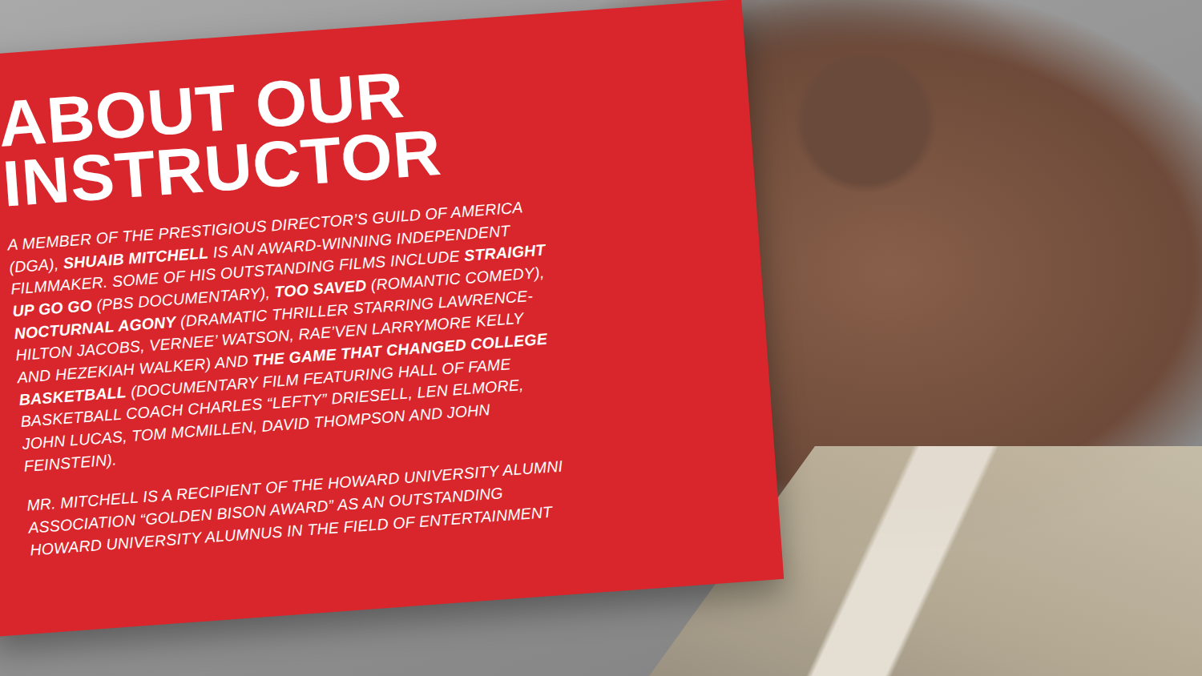About Our Instructor
A member of the prestigious Director’s Guild of America (DGA), Shuaib Mitchell is an award-winning independent filmmaker. Some of his outstanding films include Straight Up Go Go (PBS documentary), Too Saved (romantic comedy), Nocturnal Agony (dramatic thriller starring Lawrence-Hilton Jacobs, Vernee’ Watson, Rae’Ven Larrymore Kelly and Hezekiah Walker) and The Game That Changed College Basketball (documentary film featuring Hall of Fame basketball coach Charles “Lefty” Driesell, Len Elmore, John Lucas, Tom McMillen, David Thompson and John Feinstein).
Mr. Mitchell is a recipient of the Howard University Alumni Association “Golden Bison Award” as an outstanding Howard University alumnus in the field of entertainment